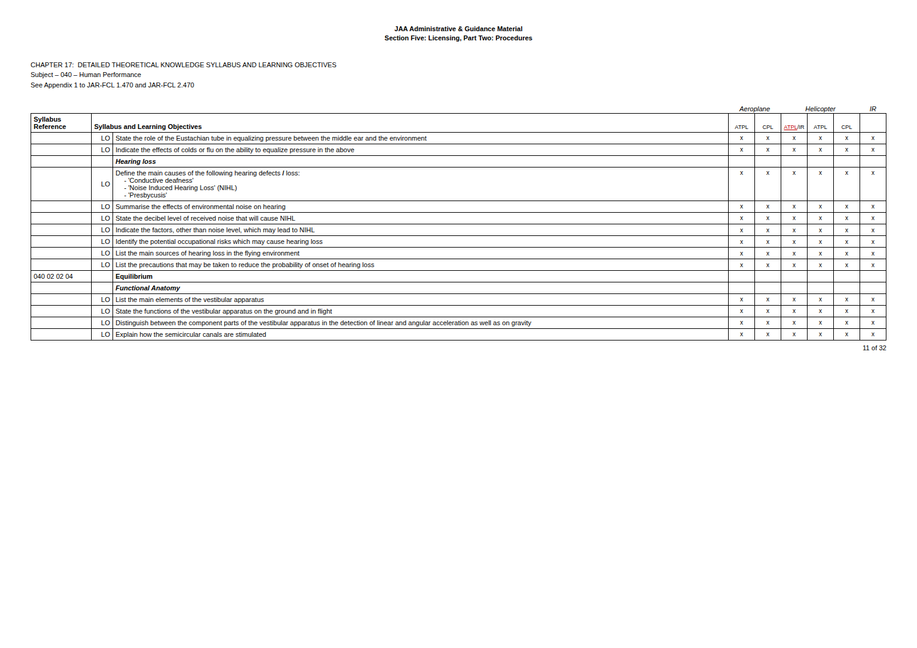JAA Administrative & Guidance Material
Section Five: Licensing, Part Two: Procedures
CHAPTER 17: DETAILED THEORETICAL KNOWLEDGE SYLLABUS AND LEARNING OBJECTIVES
Subject – 040 – Human Performance
See Appendix 1 to JAR-FCL 1.470 and JAR-FCL 2.470
| | | | Aeroplane | Helicopter | IR |
| Syllabus Reference | Syllabus and Learning Objectives | ATPL | CPL | ATPL /IR | ATPL | CPL | |
| | LO | State the role of the Eustachian tube in equalizing pressure between the middle ear and the environment | x | x | x | x | x | x |
| | LO | Indicate the effects of colds or flu on the ability to equalize pressure in the above | x | x | x | x | x | x |
| | | Hearing loss | | | | | | |
| | LO | Define the main causes of the following hearing defects / loss: - 'Conductive deafness' - 'Noise Induced Hearing Loss' (NIHL) - 'Presbycusis' | x | x | x | x | x | x |
| | LO | Summarise the effects of environmental noise on hearing | x | x | x | x | x | x |
| | LO | State the decibel level of received noise that will cause NIHL | x | x | x | x | x | x |
| | LO | Indicate the factors, other than noise level, which may lead to NIHL | x | x | x | x | x | x |
| | LO | Identify the potential occupational risks which may cause hearing loss | x | x | x | x | x | x |
| | LO | List the main sources of hearing loss in the flying environment | x | x | x | x | x | x |
| | LO | List the precautions that may be taken to reduce the probability of onset of hearing loss | x | x | x | x | x | x |
| 040 02 02 04 | | Equilibrium | | | | | | |
| | | Functional Anatomy | | | | | | |
| | LO | List the main elements of the vestibular apparatus | x | x | x | x | x | x |
| | LO | State the functions of the vestibular apparatus on the ground and in flight | x | x | x | x | x | x |
| | LO | Distinguish between the component parts of the vestibular apparatus in the detection of linear and angular acceleration as well as on gravity | x | x | x | x | x | x |
| | LO | Explain how the semicircular canals are stimulated | x | x | x | x | x | x |
11 of 32